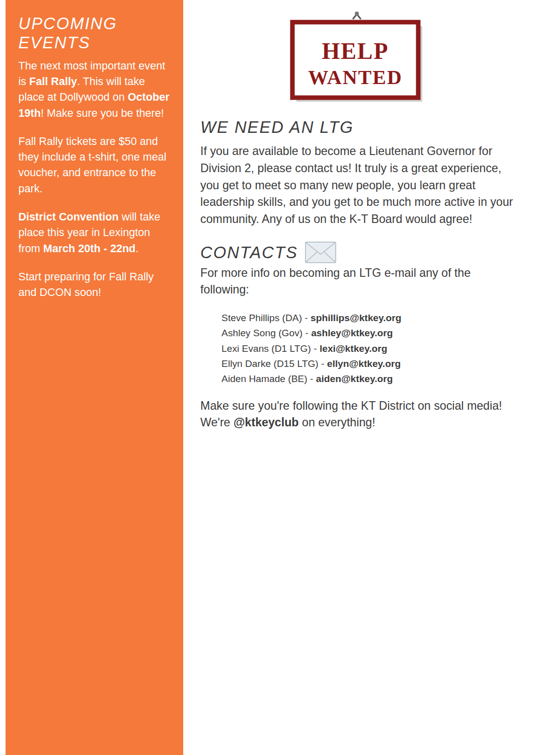Upcoming
Events
The next most important event is Fall Rally. This will take place at Dollywood on October 19th! Make sure you be there!
Fall Rally tickets are $50 and they include a t-shirt, one meal voucher, and entrance to the park.
District Convention will take place this year in Lexington from March 20th - 22nd.
Start preparing for Fall Rally and DCON soon!
HELP WANTED
We Need an LTG
If you are available to become a Lieutenant Governor for Division 2, please contact us! It truly is a great experience, you get to meet so many new people, you learn great leadership skills, and you get to be much more active in your community. Any of us on the K-T Board would agree!
Contacts
For more info on becoming an LTG e-mail any of the following:
Steve Phillips (DA) - sphillips@ktkey.org
Ashley Song (Gov) - ashley@ktkey.org
Lexi Evans (D1 LTG) - lexi@ktkey.org
Ellyn Darke (D15 LTG) - ellyn@ktkey.org
Aiden Hamade (BE) - aiden@ktkey.org
Make sure you're following the KT District on social media! We're @ktkeyclub on everything!